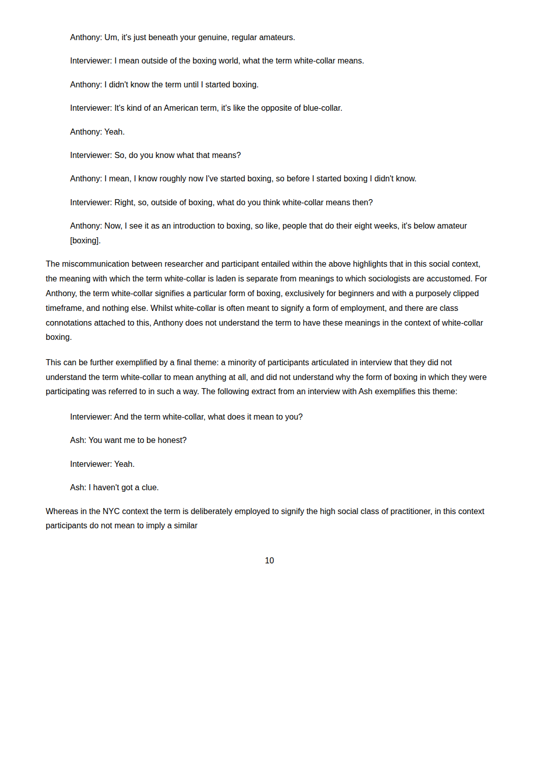Anthony: Um, it's just beneath your genuine, regular amateurs.
Interviewer: I mean outside of the boxing world, what the term white-collar means.
Anthony: I didn't know the term until I started boxing.
Interviewer: It's kind of an American term, it's like the opposite of blue-collar.
Anthony: Yeah.
Interviewer: So, do you know what that means?
Anthony: I mean, I know roughly now I've started boxing, so before I started boxing I didn't know.
Interviewer: Right, so, outside of boxing, what do you think white-collar means then?
Anthony: Now, I see it as an introduction to boxing, so like, people that do their eight weeks, it's below amateur [boxing].
The miscommunication between researcher and participant entailed within the above highlights that in this social context, the meaning with which the term white-collar is laden is separate from meanings to which sociologists are accustomed. For Anthony, the term white-collar signifies a particular form of boxing, exclusively for beginners and with a purposely clipped timeframe, and nothing else. Whilst white-collar is often meant to signify a form of employment, and there are class connotations attached to this, Anthony does not understand the term to have these meanings in the context of white-collar boxing.
This can be further exemplified by a final theme: a minority of participants articulated in interview that they did not understand the term white-collar to mean anything at all, and did not understand why the form of boxing in which they were participating was referred to in such a way. The following extract from an interview with Ash exemplifies this theme:
Interviewer: And the term white-collar, what does it mean to you?
Ash: You want me to be honest?
Interviewer: Yeah.
Ash: I haven't got a clue.
Whereas in the NYC context the term is deliberately employed to signify the high social class of practitioner, in this context participants do not mean to imply a similar
10